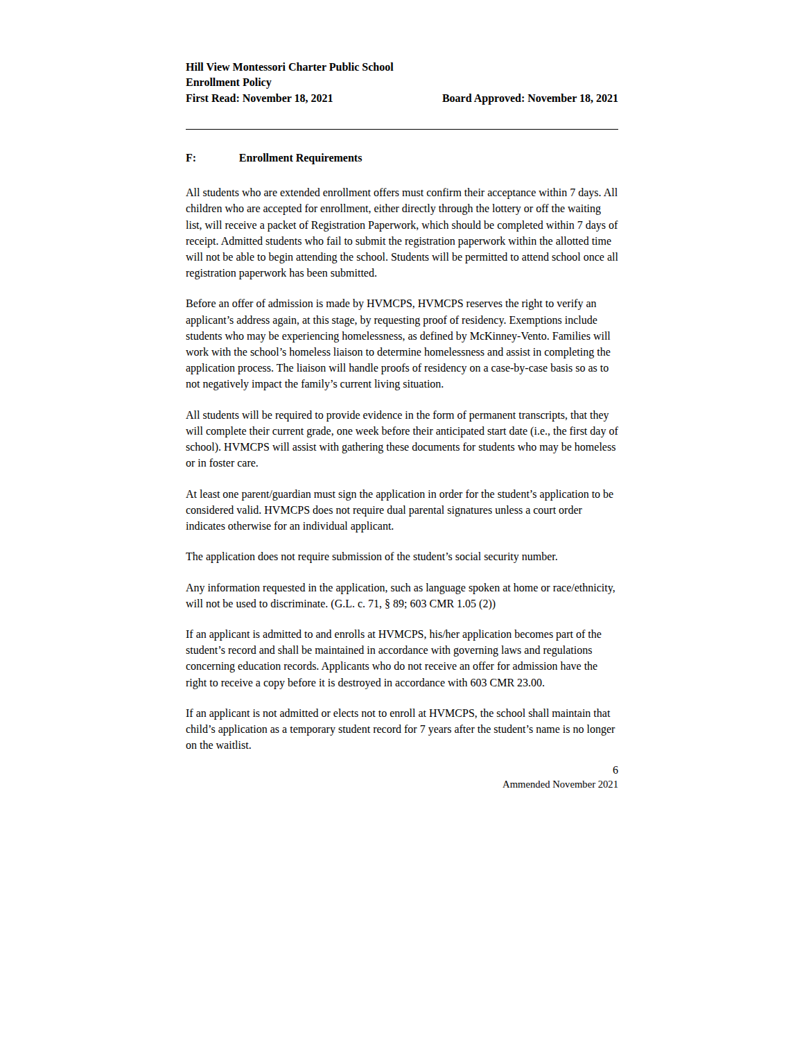Hill View Montessori Charter Public School
Enrollment Policy
First Read: November 18, 2021 Board Approved: November 18, 2021
F: Enrollment Requirements
All students who are extended enrollment offers must confirm their acceptance within 7 days. All children who are accepted for enrollment, either directly through the lottery or off the waiting list, will receive a packet of Registration Paperwork, which should be completed within 7 days of receipt. Admitted students who fail to submit the registration paperwork within the allotted time will not be able to begin attending the school. Students will be permitted to attend school once all registration paperwork has been submitted.
Before an offer of admission is made by HVMCPS, HVMCPS reserves the right to verify an applicant’s address again, at this stage, by requesting proof of residency. Exemptions include students who may be experiencing homelessness, as defined by McKinney-Vento. Families will work with the school’s homeless liaison to determine homelessness and assist in completing the application process. The liaison will handle proofs of residency on a case-by-case basis so as to not negatively impact the family’s current living situation.
All students will be required to provide evidence in the form of permanent transcripts, that they will complete their current grade, one week before their anticipated start date (i.e., the first day of school). HVMCPS will assist with gathering these documents for students who may be homeless or in foster care.
At least one parent/guardian must sign the application in order for the student’s application to be considered valid. HVMCPS does not require dual parental signatures unless a court order indicates otherwise for an individual applicant.
The application does not require submission of the student’s social security number.
Any information requested in the application, such as language spoken at home or race/ethnicity, will not be used to discriminate. (G.L. c. 71, § 89; 603 CMR 1.05 (2))
If an applicant is admitted to and enrolls at HVMCPS, his/her application becomes part of the student’s record and shall be maintained in accordance with governing laws and regulations concerning education records. Applicants who do not receive an offer for admission have the right to receive a copy before it is destroyed in accordance with 603 CMR 23.00.
If an applicant is not admitted or elects not to enroll at HVMCPS, the school shall maintain that child’s application as a temporary student record for 7 years after the student’s name is no longer on the waitlist.
6
Ammended November 2021